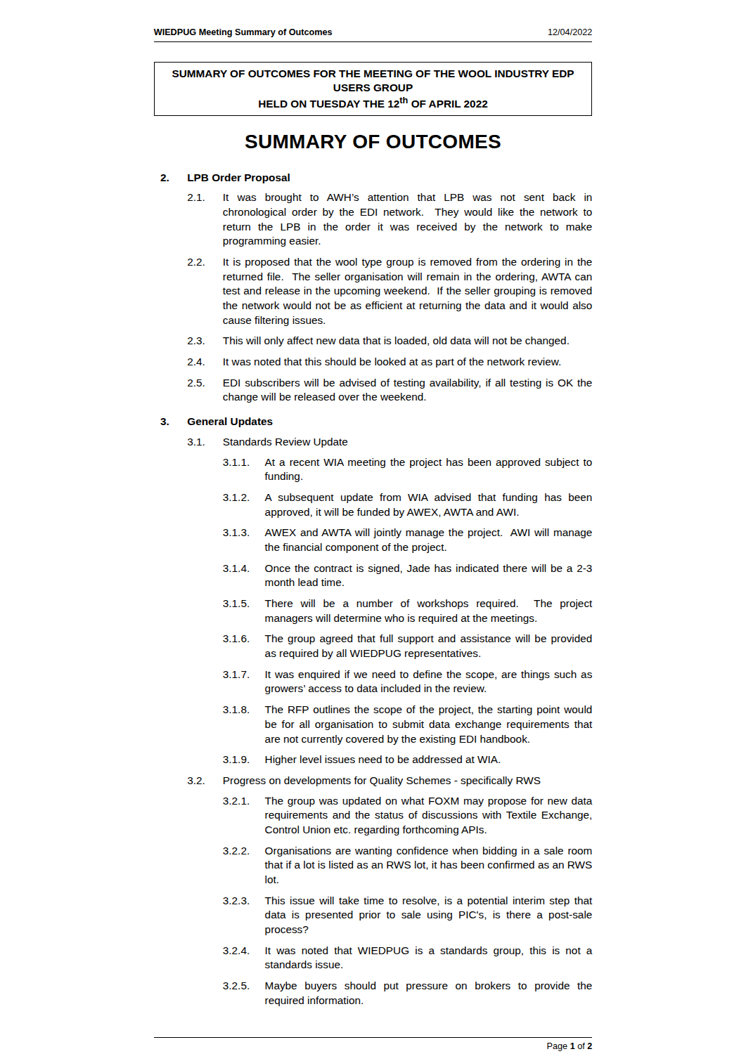WIEDPUG Meeting Summary of Outcomes 12/04/2022
SUMMARY OF OUTCOMES FOR THE MEETING OF THE WOOL INDUSTRY EDP USERS GROUP
HELD ON TUESDAY THE 12th OF APRIL 2022
SUMMARY OF OUTCOMES
2. LPB Order Proposal
2.1. It was brought to AWH’s attention that LPB was not sent back in chronological order by the EDI network. They would like the network to return the LPB in the order it was received by the network to make programming easier.
2.2. It is proposed that the wool type group is removed from the ordering in the returned file. The seller organisation will remain in the ordering, AWTA can test and release in the upcoming weekend. If the seller grouping is removed the network would not be as efficient at returning the data and it would also cause filtering issues.
2.3. This will only affect new data that is loaded, old data will not be changed.
2.4. It was noted that this should be looked at as part of the network review.
2.5. EDI subscribers will be advised of testing availability, if all testing is OK the change will be released over the weekend.
3. General Updates
3.1. Standards Review Update
3.1.1. At a recent WIA meeting the project has been approved subject to funding.
3.1.2. A subsequent update from WIA advised that funding has been approved, it will be funded by AWEX, AWTA and AWI.
3.1.3. AWEX and AWTA will jointly manage the project. AWI will manage the financial component of the project.
3.1.4. Once the contract is signed, Jade has indicated there will be a 2-3 month lead time.
3.1.5. There will be a number of workshops required. The project managers will determine who is required at the meetings.
3.1.6. The group agreed that full support and assistance will be provided as required by all WIEDPUG representatives.
3.1.7. It was enquired if we need to define the scope, are things such as growers’ access to data included in the review.
3.1.8. The RFP outlines the scope of the project, the starting point would be for all organisation to submit data exchange requirements that are not currently covered by the existing EDI handbook.
3.1.9. Higher level issues need to be addressed at WIA.
3.2. Progress on developments for Quality Schemes - specifically RWS
3.2.1. The group was updated on what FOXM may propose for new data requirements and the status of discussions with Textile Exchange, Control Union etc. regarding forthcoming APIs.
3.2.2. Organisations are wanting confidence when bidding in a sale room that if a lot is listed as an RWS lot, it has been confirmed as an RWS lot.
3.2.3. This issue will take time to resolve, is a potential interim step that data is presented prior to sale using PIC's, is there a post-sale process?
3.2.4. It was noted that WIEDPUG is a standards group, this is not a standards issue.
3.2.5. Maybe buyers should put pressure on brokers to provide the required information.
Page 1 of 2